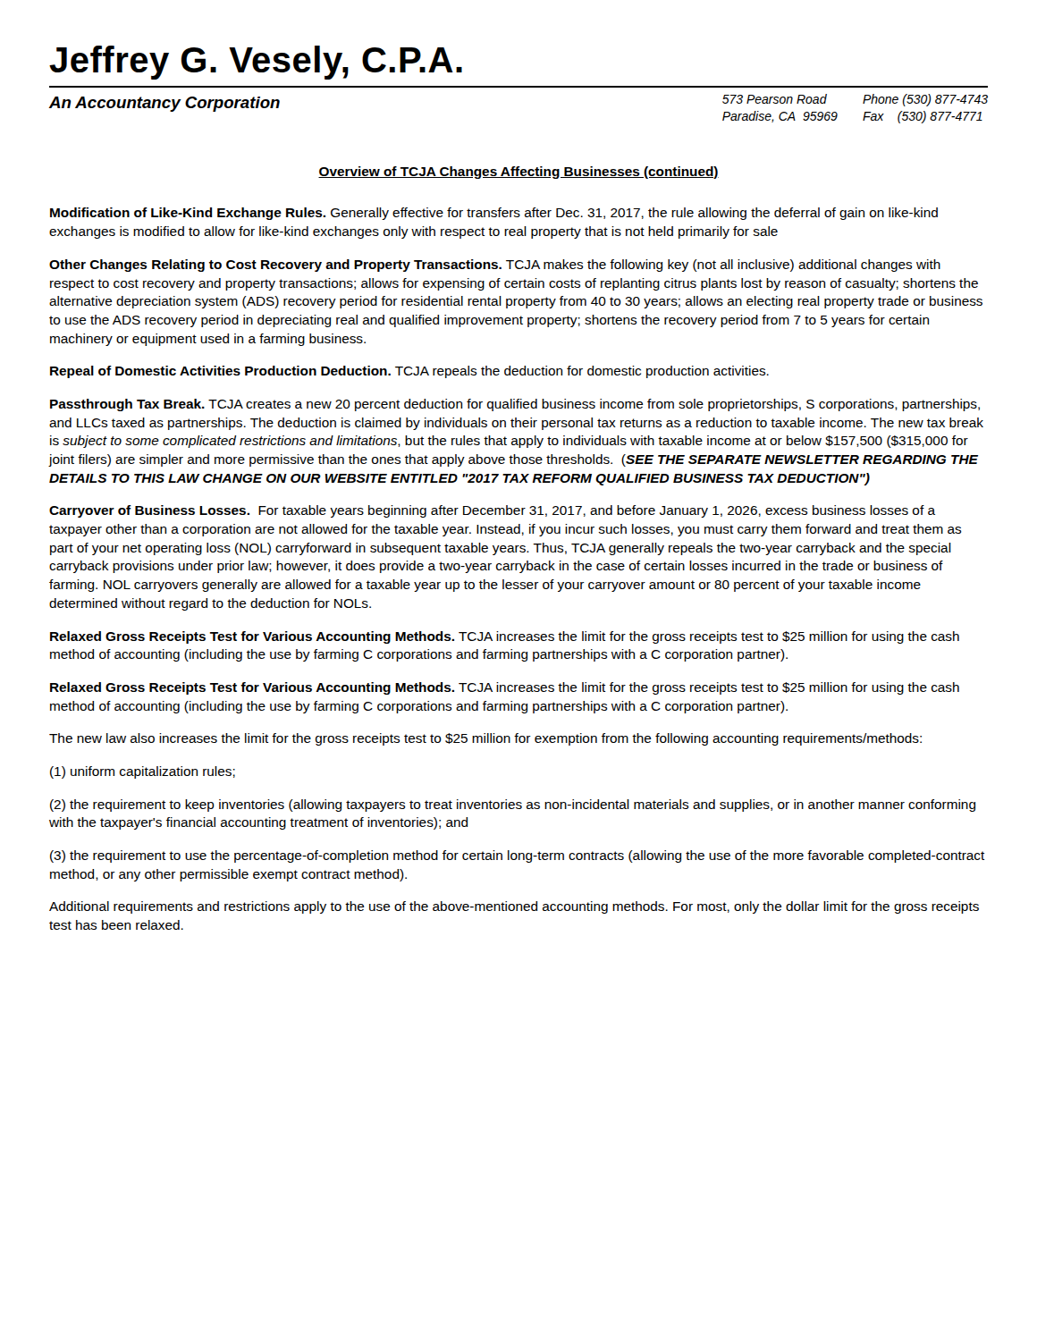Jeffrey G. Vesely, C.P.A.
An Accountancy Corporation
| 573 Pearson Road | Phone (530) 877-4743 |
| Paradise, CA 95969 | Fax (530) 877-4771 |
Overview of TCJA Changes Affecting Businesses (continued)
Modification of Like-Kind Exchange Rules. Generally effective for transfers after Dec. 31, 2017, the rule allowing the deferral of gain on like-kind exchanges is modified to allow for like-kind exchanges only with respect to real property that is not held primarily for sale
Other Changes Relating to Cost Recovery and Property Transactions. TCJA makes the following key (not all inclusive) additional changes with respect to cost recovery and property transactions; allows for expensing of certain costs of replanting citrus plants lost by reason of casualty; shortens the alternative depreciation system (ADS) recovery period for residential rental property from 40 to 30 years; allows an electing real property trade or business to use the ADS recovery period in depreciating real and qualified improvement property; shortens the recovery period from 7 to 5 years for certain machinery or equipment used in a farming business.
Repeal of Domestic Activities Production Deduction. TCJA repeals the deduction for domestic production activities.
Passthrough Tax Break. TCJA creates a new 20 percent deduction for qualified business income from sole proprietorships, S corporations, partnerships, and LLCs taxed as partnerships. The deduction is claimed by individuals on their personal tax returns as a reduction to taxable income. The new tax break is subject to some complicated restrictions and limitations, but the rules that apply to individuals with taxable income at or below $157,500 ($315,000 for joint filers) are simpler and more permissive than the ones that apply above those thresholds. (SEE THE SEPARATE NEWSLETTER REGARDING THE DETAILS TO THIS LAW CHANGE ON OUR WEBSITE ENTITLED "2017 TAX REFORM QUALIFIED BUSINESS TAX DEDUCTION")
Carryover of Business Losses. For taxable years beginning after December 31, 2017, and before January 1, 2026, excess business losses of a taxpayer other than a corporation are not allowed for the taxable year. Instead, if you incur such losses, you must carry them forward and treat them as part of your net operating loss (NOL) carryforward in subsequent taxable years. Thus, TCJA generally repeals the two-year carryback and the special carryback provisions under prior law; however, it does provide a two-year carryback in the case of certain losses incurred in the trade or business of farming. NOL carryovers generally are allowed for a taxable year up to the lesser of your carryover amount or 80 percent of your taxable income determined without regard to the deduction for NOLs.
Relaxed Gross Receipts Test for Various Accounting Methods. TCJA increases the limit for the gross receipts test to $25 million for using the cash method of accounting (including the use by farming C corporations and farming partnerships with a C corporation partner).
Relaxed Gross Receipts Test for Various Accounting Methods. TCJA increases the limit for the gross receipts test to $25 million for using the cash method of accounting (including the use by farming C corporations and farming partnerships with a C corporation partner).
The new law also increases the limit for the gross receipts test to $25 million for exemption from the following accounting requirements/methods:
(1) uniform capitalization rules;
(2) the requirement to keep inventories (allowing taxpayers to treat inventories as non-incidental materials and supplies, or in another manner conforming with the taxpayer's financial accounting treatment of inventories); and
(3) the requirement to use the percentage-of-completion method for certain long-term contracts (allowing the use of the more favorable completed-contract method, or any other permissible exempt contract method).
Additional requirements and restrictions apply to the use of the above-mentioned accounting methods. For most, only the dollar limit for the gross receipts test has been relaxed.